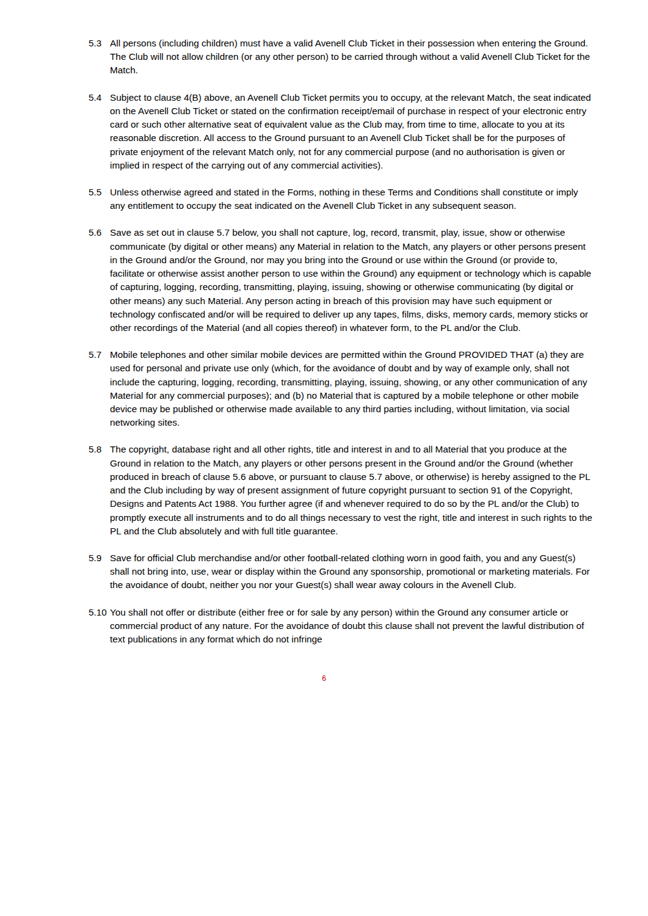5.3
All persons (including children) must have a valid Avenell Club Ticket in their possession when entering the Ground. The Club will not allow children (or any other person) to be carried through without a valid Avenell Club Ticket for the Match.
5.4
Subject to clause 4(B) above, an Avenell Club Ticket permits you to occupy, at the relevant Match, the seat indicated on the Avenell Club Ticket or stated on the confirmation receipt/email of purchase in respect of your electronic entry card or such other alternative seat of equivalent value as the Club may, from time to time, allocate to you at its reasonable discretion. All access to the Ground pursuant to an Avenell Club Ticket shall be for the purposes of private enjoyment of the relevant Match only, not for any commercial purpose (and no authorisation is given or implied in respect of the carrying out of any commercial activities).
5.5
Unless otherwise agreed and stated in the Forms, nothing in these Terms and Conditions shall constitute or imply any entitlement to occupy the seat indicated on the Avenell Club Ticket in any subsequent season.
5.6
Save as set out in clause 5.7 below, you shall not capture, log, record, transmit, play, issue, show or otherwise communicate (by digital or other means) any Material in relation to the Match, any players or other persons present in the Ground and/or the Ground, nor may you bring into the Ground or use within the Ground (or provide to, facilitate or otherwise assist another person to use within the Ground) any equipment or technology which is capable of capturing, logging, recording, transmitting, playing, issuing, showing or otherwise communicating (by digital or other means) any such Material. Any person acting in breach of this provision may have such equipment or technology confiscated and/or will be required to deliver up any tapes, films, disks, memory cards, memory sticks or other recordings of the Material (and all copies thereof) in whatever form, to the PL and/or the Club.
5.7
Mobile telephones and other similar mobile devices are permitted within the Ground PROVIDED THAT (a) they are used for personal and private use only (which, for the avoidance of doubt and by way of example only, shall not include the capturing, logging, recording, transmitting, playing, issuing, showing, or any other communication of any Material for any commercial purposes); and (b) no Material that is captured by a mobile telephone or other mobile device may be published or otherwise made available to any third parties including, without limitation, via social networking sites.
5.8
The copyright, database right and all other rights, title and interest in and to all Material that you produce at the Ground in relation to the Match, any players or other persons present in the Ground and/or the Ground (whether produced in breach of clause 5.6 above, or pursuant to clause 5.7 above, or otherwise) is hereby assigned to the PL and the Club including by way of present assignment of future copyright pursuant to section 91 of the Copyright, Designs and Patents Act 1988. You further agree (if and whenever required to do so by the PL and/or the Club) to promptly execute all instruments and to do all things necessary to vest the right, title and interest in such rights to the PL and the Club absolutely and with full title guarantee.
5.9
Save for official Club merchandise and/or other football-related clothing worn in good faith, you and any Guest(s) shall not bring into, use, wear or display within the Ground any sponsorship, promotional or marketing materials. For the avoidance of doubt, neither you nor your Guest(s) shall wear away colours in the Avenell Club.
5.10
You shall not offer or distribute (either free or for sale by any person) within the Ground any consumer article or commercial product of any nature. For the avoidance of doubt this clause shall not prevent the lawful distribution of text publications in any format which do not infringe
6